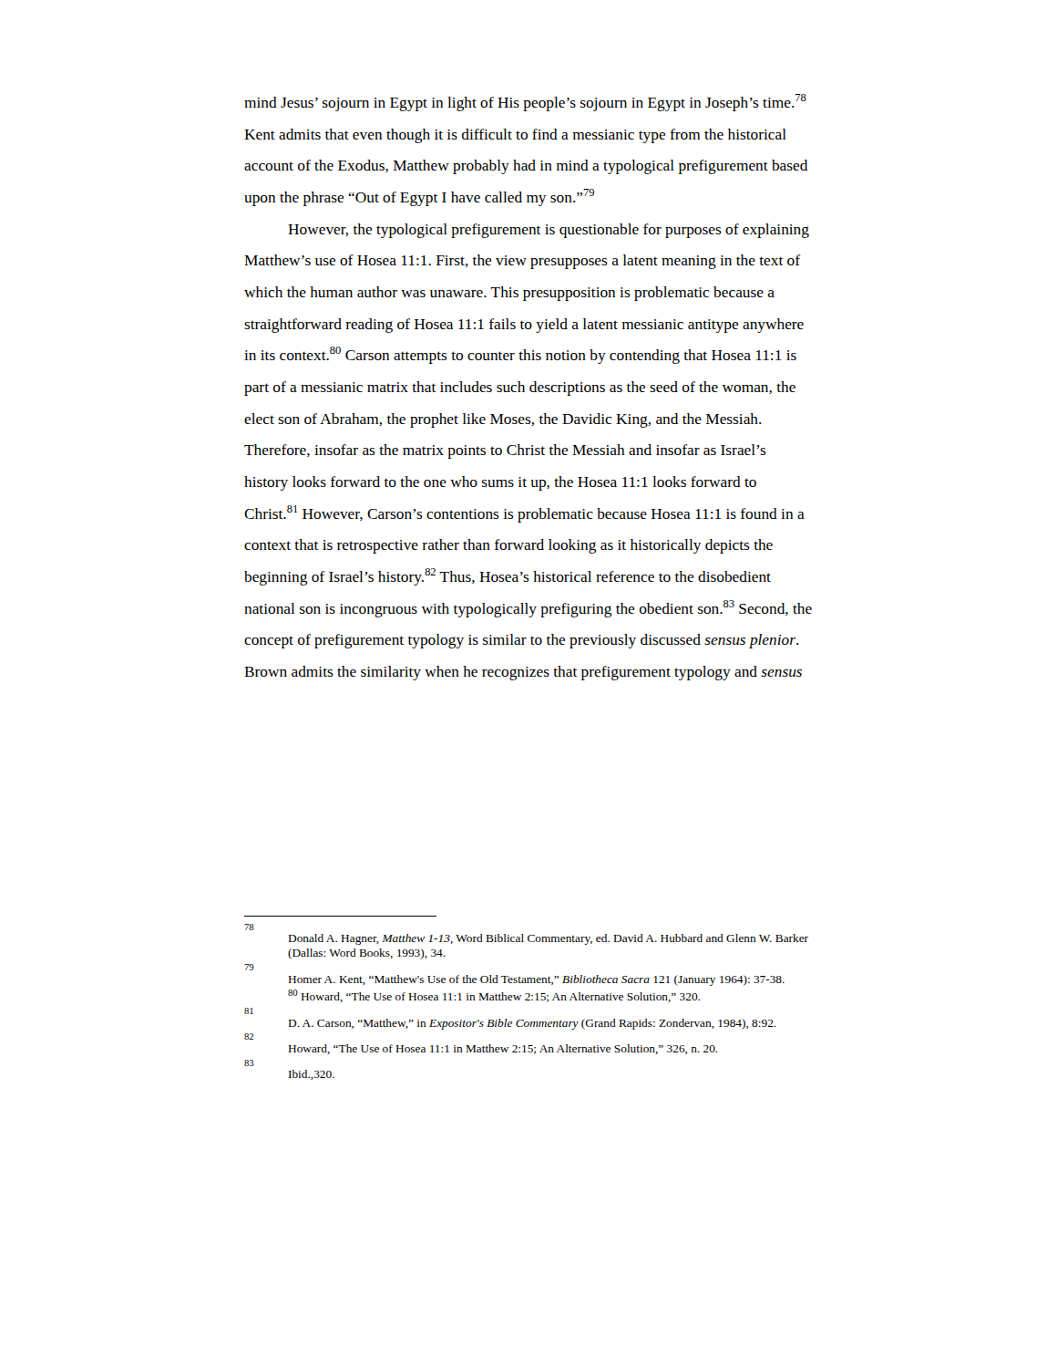mind Jesus’ sojourn in Egypt in light of His people’s sojourn in Egypt in Joseph’s time.78 Kent admits that even though it is difficult to find a messianic type from the historical account of the Exodus, Matthew probably had in mind a typological prefigurement based upon the phrase “Out of Egypt I have called my son.”79
However, the typological prefigurement is questionable for purposes of explaining Matthew’s use of Hosea 11:1. First, the view presupposes a latent meaning in the text of which the human author was unaware. This presupposition is problematic because a straightforward reading of Hosea 11:1 fails to yield a latent messianic antitype anywhere in its context.80 Carson attempts to counter this notion by contending that Hosea 11:1 is part of a messianic matrix that includes such descriptions as the seed of the woman, the elect son of Abraham, the prophet like Moses, the Davidic King, and the Messiah. Therefore, insofar as the matrix points to Christ the Messiah and insofar as Israel’s history looks forward to the one who sums it up, the Hosea 11:1 looks forward to Christ.81 However, Carson’s contentions is problematic because Hosea 11:1 is found in a context that is retrospective rather than forward looking as it historically depicts the beginning of Israel’s history.82 Thus, Hosea’s historical reference to the disobedient national son is incongruous with typologically prefiguring the obedient son.83 Second, the concept of prefigurement typology is similar to the previously discussed sensus plenior. Brown admits the similarity when he recognizes that prefigurement typology and sensus
78 Donald A. Hagner, Matthew 1-13, Word Biblical Commentary, ed. David A. Hubbard and Glenn W. Barker (Dallas: Word Books, 1993), 34.
79 Homer A. Kent, “Matthew's Use of the Old Testament,” Bibliotheca Sacra 121 (January 1964): 37-38.
80 Howard, “The Use of Hosea 11:1 in Matthew 2:15; An Alternative Solution,” 320.
81 D. A. Carson, “Matthew,” in Expositor's Bible Commentary (Grand Rapids: Zondervan, 1984), 8:92.
82 Howard, “The Use of Hosea 11:1 in Matthew 2:15; An Alternative Solution,” 326, n. 20.
83 Ibid.,320.